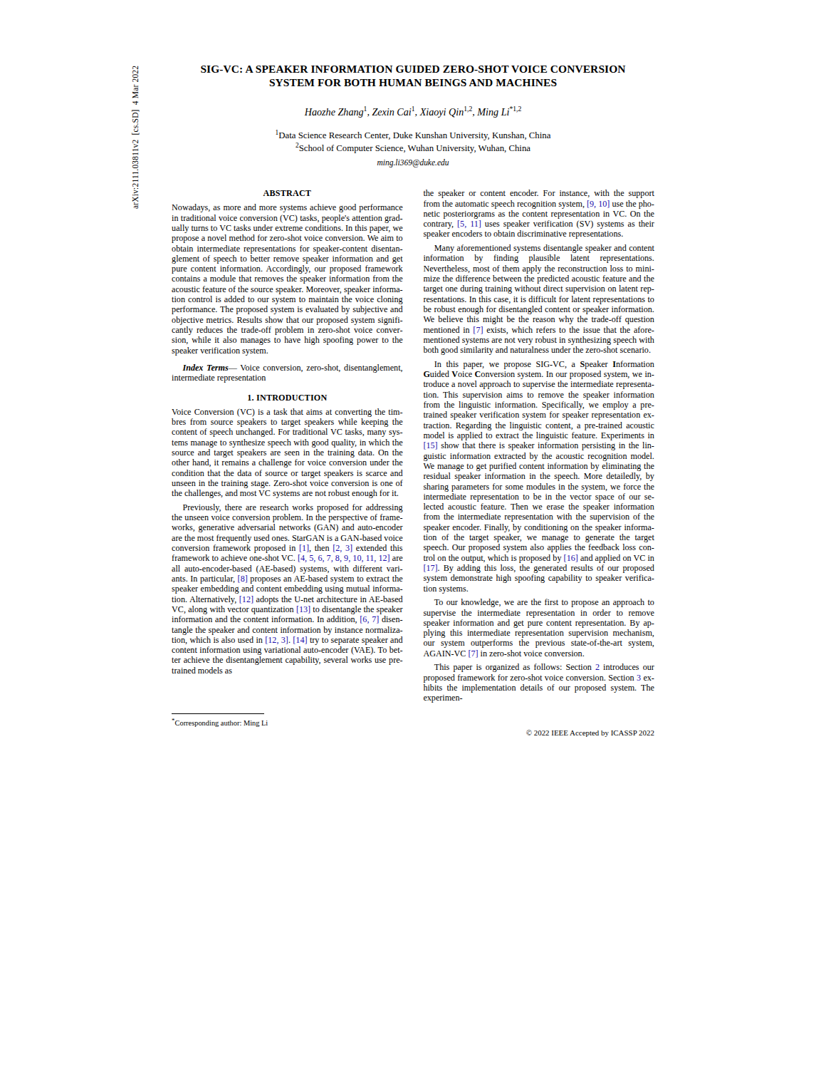arXiv:2111.03811v2 [cs.SD] 4 Mar 2022
SIG-VC: A SPEAKER INFORMATION GUIDED ZERO-SHOT VOICE CONVERSION
SYSTEM FOR BOTH HUMAN BEINGS AND MACHINES
Haozhe Zhang1, Zexin Cai1, Xiaoyi Qin1,2, Ming Li*1,2
1Data Science Research Center, Duke Kunshan University, Kunshan, China
2School of Computer Science, Wuhan University, Wuhan, China
ming.li369@duke.edu
ABSTRACT
Nowadays, as more and more systems achieve good performance in traditional voice conversion (VC) tasks, people's attention gradually turns to VC tasks under extreme conditions. In this paper, we propose a novel method for zero-shot voice conversion. We aim to obtain intermediate representations for speaker-content disentanglement of speech to better remove speaker information and get pure content information. Accordingly, our proposed framework contains a module that removes the speaker information from the acoustic feature of the source speaker. Moreover, speaker information control is added to our system to maintain the voice cloning performance. The proposed system is evaluated by subjective and objective metrics. Results show that our proposed system significantly reduces the trade-off problem in zero-shot voice conversion, while it also manages to have high spoofing power to the speaker verification system.
Index Terms— Voice conversion, zero-shot, disentanglement, intermediate representation
1. INTRODUCTION
Voice Conversion (VC) is a task that aims at converting the timbres from source speakers to target speakers while keeping the content of speech unchanged. For traditional VC tasks, many systems manage to synthesize speech with good quality, in which the source and target speakers are seen in the training data. On the other hand, it remains a challenge for voice conversion under the condition that the data of source or target speakers is scarce and unseen in the training stage. Zero-shot voice conversion is one of the challenges, and most VC systems are not robust enough for it.
Previously, there are research works proposed for addressing the unseen voice conversion problem. In the perspective of frameworks, generative adversarial networks (GAN) and auto-encoder are the most frequently used ones. StarGAN is a GAN-based voice conversion framework proposed in [1], then [2, 3] extended this framework to achieve one-shot VC. [4, 5, 6, 7, 8, 9, 10, 11, 12] are all auto-encoder-based (AE-based) systems, with different variants. In particular, [8] proposes an AE-based system to extract the speaker embedding and content embedding using mutual information. Alternatively, [12] adopts the U-net architecture in AE-based VC, along with vector quantization [13] to disentangle the speaker information and the content information. In addition, [6, 7] disentangle the speaker and content information by instance normalization, which is also used in [12, 3]. [14] try to separate speaker and content information using variational auto-encoder (VAE). To better achieve the disentanglement capability, several works use pre-trained models as
the speaker or content encoder. For instance, with the support from the automatic speech recognition system, [9, 10] use the phonetic posteriorgrams as the content representation in VC. On the contrary, [5, 11] uses speaker verification (SV) systems as their speaker encoders to obtain discriminative representations.
Many aforementioned systems disentangle speaker and content information by finding plausible latent representations. Nevertheless, most of them apply the reconstruction loss to minimize the difference between the predicted acoustic feature and the target one during training without direct supervision on latent representations. In this case, it is difficult for latent representations to be robust enough for disentangled content or speaker information. We believe this might be the reason why the trade-off question mentioned in [7] exists, which refers to the issue that the aforementioned systems are not very robust in synthesizing speech with both good similarity and naturalness under the zero-shot scenario.
In this paper, we propose SIG-VC, a Speaker Information Guided Voice Conversion system. In our proposed system, we introduce a novel approach to supervise the intermediate representation. This supervision aims to remove the speaker information from the linguistic information. Specifically, we employ a pre-trained speaker verification system for speaker representation extraction. Regarding the linguistic content, a pre-trained acoustic model is applied to extract the linguistic feature. Experiments in [15] show that there is speaker information persisting in the linguistic information extracted by the acoustic recognition model. We manage to get purified content information by eliminating the residual speaker information in the speech. More detailedly, by sharing parameters for some modules in the system, we force the intermediate representation to be in the vector space of our selected acoustic feature. Then we erase the speaker information from the intermediate representation with the supervision of the speaker encoder. Finally, by conditioning on the speaker information of the target speaker, we manage to generate the target speech. Our proposed system also applies the feedback loss control on the output, which is proposed by [16] and applied on VC in [17]. By adding this loss, the generated results of our proposed system demonstrate high spoofing capability to speaker verification systems.
To our knowledge, we are the first to propose an approach to supervise the intermediate representation in order to remove speaker information and get pure content representation. By applying this intermediate representation supervision mechanism, our system outperforms the previous state-of-the-art system, AGAIN-VC [7] in zero-shot voice conversion.
This paper is organized as follows: Section 2 introduces our proposed framework for zero-shot voice conversion. Section 3 exhibits the implementation details of our proposed system. The experimen-
*Corresponding author: Ming Li
© 2022 IEEE Accepted by ICASSP 2022